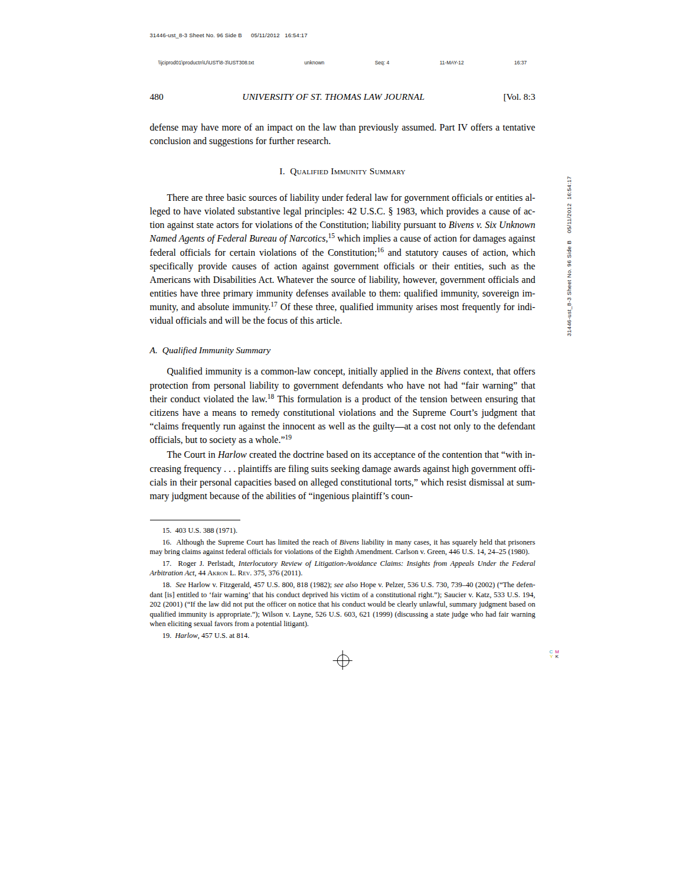31446-ust_8-3 Sheet No. 96 Side B 05/11/2012 16:54:17
\\jciprod01\productn\U\UST\8-3\UST308.txt unknown Seq: 4 11-MAY-12 16:37
480 UNIVERSITY OF ST. THOMAS LAW JOURNAL [Vol. 8:3
defense may have more of an impact on the law than previously assumed. Part IV offers a tentative conclusion and suggestions for further research.
I. Qualified Immunity Summary
There are three basic sources of liability under federal law for government officials or entities alleged to have violated substantive legal principles: 42 U.S.C. § 1983, which provides a cause of action against state actors for violations of the Constitution; liability pursuant to Bivens v. Six Unknown Named Agents of Federal Bureau of Narcotics,15 which implies a cause of action for damages against federal officials for certain violations of the Constitution;16 and statutory causes of action, which specifically provide causes of action against government officials or their entities, such as the Americans with Disabilities Act. Whatever the source of liability, however, government officials and entities have three primary immunity defenses available to them: qualified immunity, sovereign immunity, and absolute immunity.17 Of these three, qualified immunity arises most frequently for individual officials and will be the focus of this article.
A. Qualified Immunity Summary
Qualified immunity is a common-law concept, initially applied in the Bivens context, that offers protection from personal liability to government defendants who have not had “fair warning” that their conduct violated the law.18 This formulation is a product of the tension between ensuring that citizens have a means to remedy constitutional violations and the Supreme Court’s judgment that “claims frequently run against the innocent as well as the guilty—at a cost not only to the defendant officials, but to society as a whole.”19
The Court in Harlow created the doctrine based on its acceptance of the contention that “with increasing frequency . . . plaintiffs are filing suits seeking damage awards against high government officials in their personal capacities based on alleged constitutional torts,” which resist dismissal at summary judgment because of the abilities of “ingenious plaintiff’s coun-
15. 403 U.S. 388 (1971).
16. Although the Supreme Court has limited the reach of Bivens liability in many cases, it has squarely held that prisoners may bring claims against federal officials for violations of the Eighth Amendment. Carlson v. Green, 446 U.S. 14, 24–25 (1980).
17. Roger J. Perlstadt, Interlocutory Review of Litigation-Avoidance Claims: Insights from Appeals Under the Federal Arbitration Act, 44 Akron L. Rev. 375, 376 (2011).
18. See Harlow v. Fitzgerald, 457 U.S. 800, 818 (1982); see also Hope v. Pelzer, 536 U.S. 730, 739–40 (2002) (“The defendant [is] entitled to ‘fair warning’ that his conduct deprived his victim of a constitutional right.”); Saucier v. Katz, 533 U.S. 194, 202 (2001) (“If the law did not put the officer on notice that his conduct would be clearly unlawful, summary judgment based on qualified immunity is appropriate.”); Wilson v. Layne, 526 U.S. 603, 621 (1999) (discussing a state judge who had fair warning when eliciting sexual favors from a potential litigant).
19. Harlow, 457 U.S. at 814.
31446-ust_8-3 Sheet No. 96 Side B 05/11/2012 16:54:17
C M
Y K